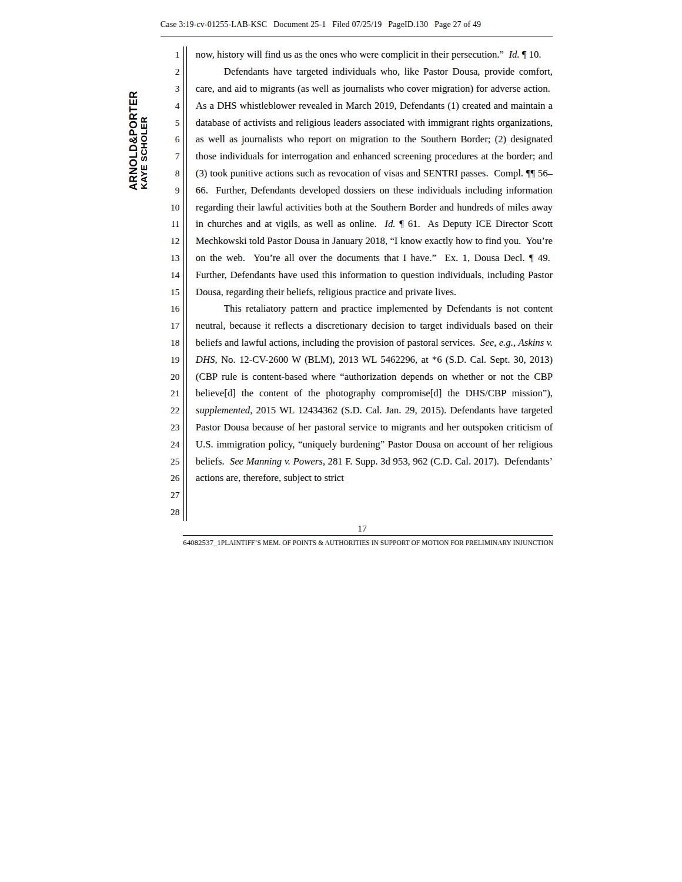Case 3:19-cv-01255-LAB-KSC Document 25-1 Filed 07/25/19 PageID.130 Page 27 of 49
ARNOLD&PORTERKAYE SCHOLER
1
2
3
4
5
6
7
8
9
10
11
12
13
14
15
16
17
18
19
20
21
22
23
24
25
26
27
28
now, history will find us as the ones who were complicit in their persecution.” Id. ¶ 10.
Defendants have targeted individuals who, like Pastor Dousa, provide comfort, care, and aid to migrants (as well as journalists who cover migration) for adverse action. As a DHS whistleblower revealed in March 2019, Defendants (1) created and maintain a database of activists and religious leaders associated with immigrant rights organizations, as well as journalists who report on migration to the Southern Border; (2) designated those individuals for interrogation and enhanced screening procedures at the border; and (3) took punitive actions such as revocation of visas and SENTRI passes. Compl. ¶¶ 56–66. Further, Defendants developed dossiers on these individuals including information regarding their lawful activities both at the Southern Border and hundreds of miles away in churches and at vigils, as well as online. Id. ¶ 61. As Deputy ICE Director Scott Mechkowski told Pastor Dousa in January 2018, “I know exactly how to find you. You’re on the web. You’re all over the documents that I have.” Ex. 1, Dousa Decl. ¶ 49. Further, Defendants have used this information to question individuals, including Pastor Dousa, regarding their beliefs, religious practice and private lives.
This retaliatory pattern and practice implemented by Defendants is not content neutral, because it reflects a discretionary decision to target individuals based on their beliefs and lawful actions, including the provision of pastoral services. See, e.g., Askins v. DHS, No. 12-CV-2600 W (BLM), 2013 WL 5462296, at *6 (S.D. Cal. Sept. 30, 2013) (CBP rule is content-based where “authorization depends on whether or not the CBP believe[d] the content of the photography compromise[d] the DHS/CBP mission”), supplemented, 2015 WL 12434362 (S.D. Cal. Jan. 29, 2015). Defendants have targeted Pastor Dousa because of her pastoral service to migrants and her outspoken criticism of U.S. immigration policy, “uniquely burdening” Pastor Dousa on account of her religious beliefs. See Manning v. Powers, 281 F. Supp. 3d 953, 962 (C.D. Cal. 2017). Defendants’ actions are, therefore, subject to strict
17
64082537_1 PLAINTIFF’S MEM. OF POINTS & AUTHORITIES IN SUPPORT OF MOTION FOR PRELIMINARY INJUNCTION